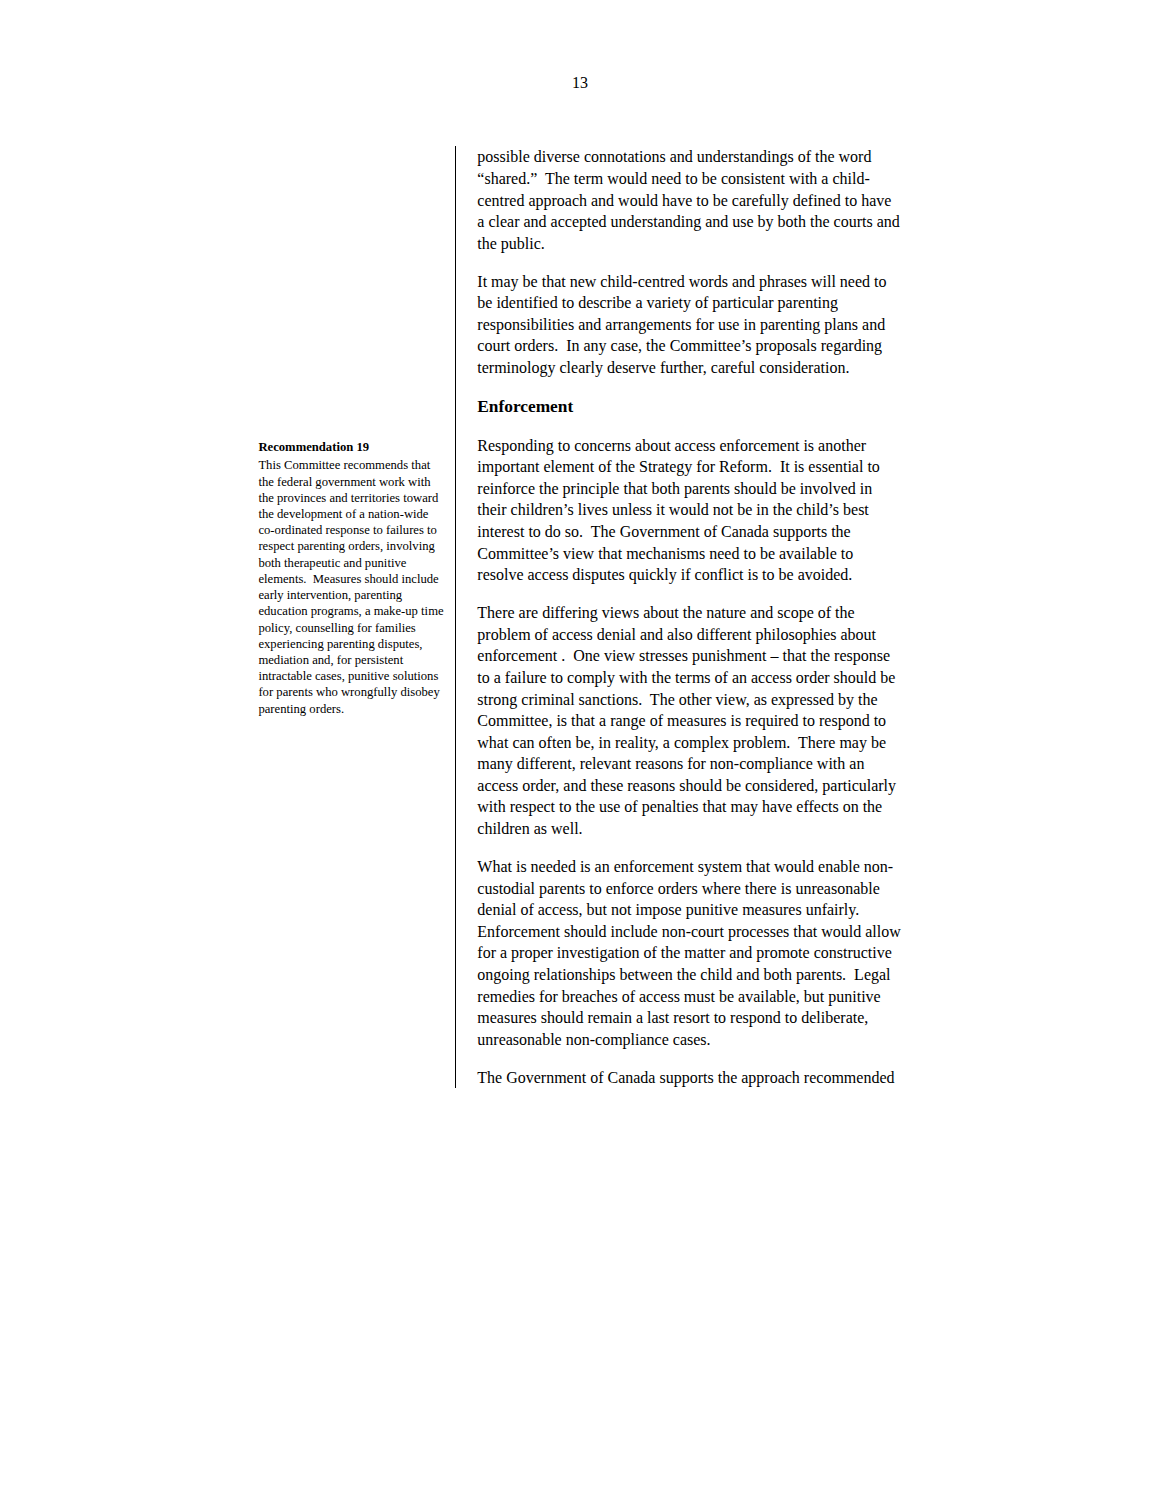13
Recommendation 19
This Committee recommends that the federal government work with the provinces and territories toward the development of a nation-wide co-ordinated response to failures to respect parenting orders, involving both therapeutic and punitive elements. Measures should include early intervention, parenting education programs, a make-up time policy, counselling for families experiencing parenting disputes, mediation and, for persistent intractable cases, punitive solutions for parents who wrongfully disobey parenting orders.
possible diverse connotations and understandings of the word “shared.” The term would need to be consistent with a child-centred approach and would have to be carefully defined to have a clear and accepted understanding and use by both the courts and the public.
It may be that new child-centred words and phrases will need to be identified to describe a variety of particular parenting responsibilities and arrangements for use in parenting plans and court orders. In any case, the Committee’s proposals regarding terminology clearly deserve further, careful consideration.
Enforcement
Responding to concerns about access enforcement is another important element of the Strategy for Reform. It is essential to reinforce the principle that both parents should be involved in their children’s lives unless it would not be in the child’s best interest to do so. The Government of Canada supports the Committee’s view that mechanisms need to be available to resolve access disputes quickly if conflict is to be avoided.
There are differing views about the nature and scope of the problem of access denial and also different philosophies about enforcement . One view stresses punishment – that the response to a failure to comply with the terms of an access order should be strong criminal sanctions. The other view, as expressed by the Committee, is that a range of measures is required to respond to what can often be, in reality, a complex problem. There may be many different, relevant reasons for non-compliance with an access order, and these reasons should be considered, particularly with respect to the use of penalties that may have effects on the children as well.
What is needed is an enforcement system that would enable non-custodial parents to enforce orders where there is unreasonable denial of access, but not impose punitive measures unfairly. Enforcement should include non-court processes that would allow for a proper investigation of the matter and promote constructive ongoing relationships between the child and both parents. Legal remedies for breaches of access must be available, but punitive measures should remain a last resort to respond to deliberate, unreasonable non-compliance cases.
The Government of Canada supports the approach recommended